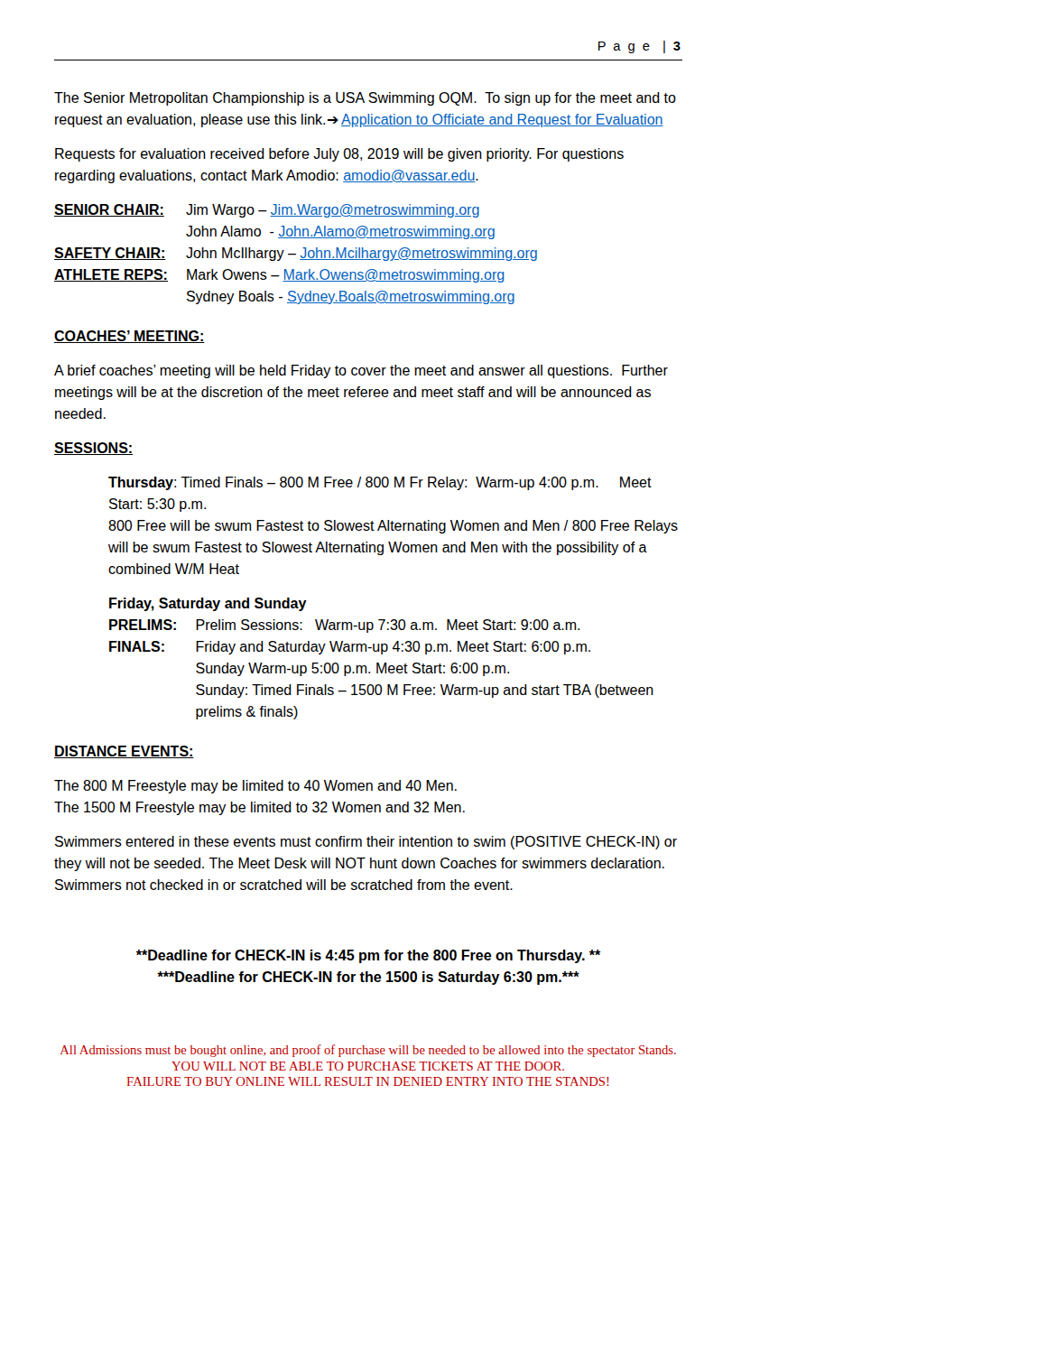P a g e | 3
The Senior Metropolitan Championship is a USA Swimming OQM. To sign up for the meet and to request an evaluation, please use this link.➔ Application to Officiate and Request for Evaluation
Requests for evaluation received before July 08, 2019 will be given priority. For questions regarding evaluations, contact Mark Amodio: amodio@vassar.edu.
| SENIOR CHAIR: | Jim Wargo – Jim.Wargo@metroswimming.org |
| | John Alamo - John.Alamo@metroswimming.org |
| SAFETY CHAIR: | John McIlhargy – John.Mcilhargy@metroswimming.org |
| ATHLETE REPS: | Mark Owens – Mark.Owens@metroswimming.org |
| | Sydney Boals - Sydney.Boals@metroswimming.org |
COACHES’ MEETING:
A brief coaches’ meeting will be held Friday to cover the meet and answer all questions. Further meetings will be at the discretion of the meet referee and meet staff and will be announced as needed.
SESSIONS:
Thursday: Timed Finals – 800 M Free / 800 M Fr Relay: Warm-up 4:00 p.m. Meet Start: 5:30 p.m.
800 Free will be swum Fastest to Slowest Alternating Women and Men / 800 Free Relays will be swum Fastest to Slowest Alternating Women and Men with the possibility of a combined W/M Heat
Friday, Saturday and Sunday
| PRELIMS: | Prelim Sessions: Warm-up 7:30 a.m. Meet Start: 9:00 a.m. |
| FINALS: | Friday and Saturday Warm-up 4:30 p.m. Meet Start: 6:00 p.m. |
| | Sunday Warm-up 5:00 p.m. Meet Start: 6:00 p.m. |
| | Sunday: Timed Finals – 1500 M Free: Warm-up and start TBA (between prelims & finals) |
DISTANCE EVENTS:
The 800 M Freestyle may be limited to 40 Women and 40 Men.
The 1500 M Freestyle may be limited to 32 Women and 32 Men.
Swimmers entered in these events must confirm their intention to swim (POSITIVE CHECK-IN) or they will not be seeded. The Meet Desk will NOT hunt down Coaches for swimmers declaration. Swimmers not checked in or scratched will be scratched from the event.
**Deadline for CHECK-IN is 4:45 pm for the 800 Free on Thursday. **
***Deadline for CHECK-IN for the 1500 is Saturday 6:30 pm.***
All Admissions must be bought online, and proof of purchase will be needed to be allowed into the spectator Stands.
YOU WILL NOT BE ABLE TO PURCHASE TICKETS AT THE DOOR.
FAILURE TO BUY ONLINE WILL RESULT IN DENIED ENTRY INTO THE STANDS!